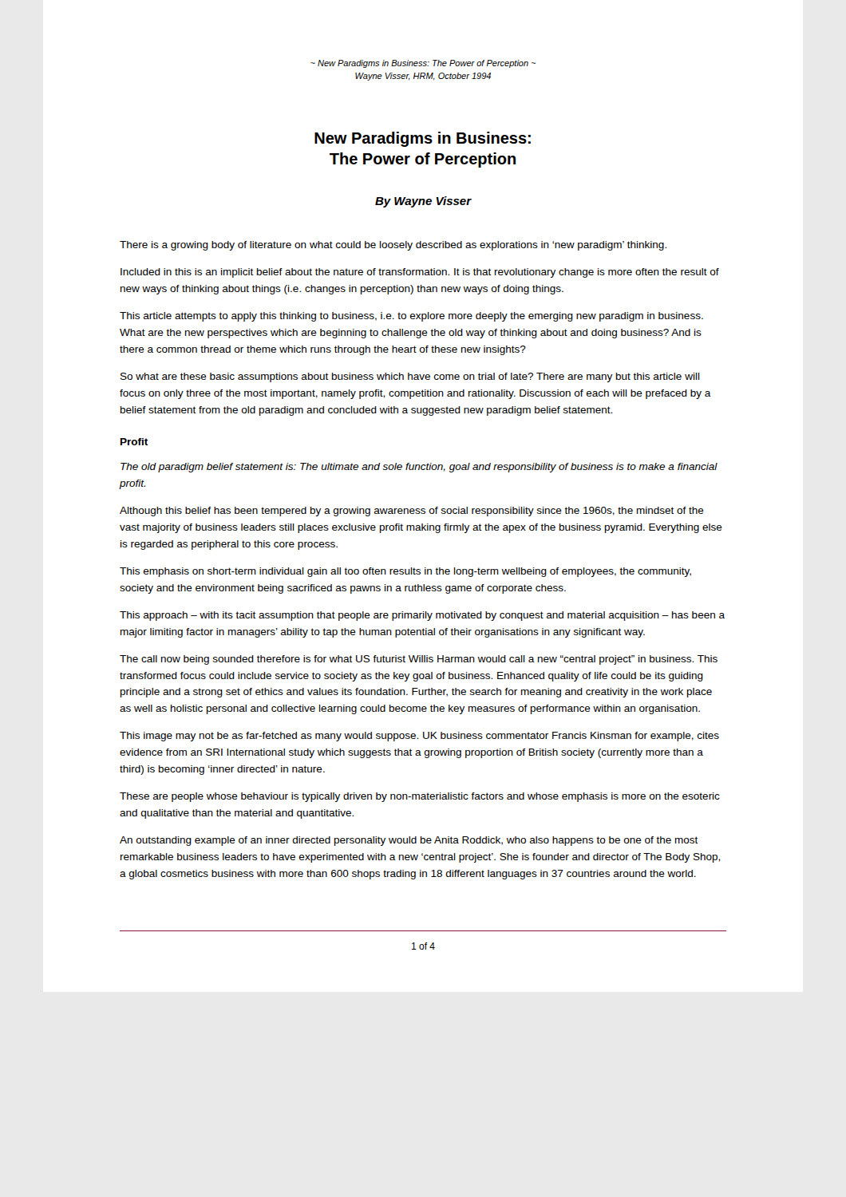~ New Paradigms in Business: The Power of Perception ~
Wayne Visser, HRM, October 1994
New Paradigms in Business:
The Power of Perception
By Wayne Visser
There is a growing body of literature on what could be loosely described as explorations in ‘new paradigm’ thinking.
Included in this is an implicit belief about the nature of transformation. It is that revolutionary change is more often the result of new ways of thinking about things (i.e. changes in perception) than new ways of doing things.
This article attempts to apply this thinking to business, i.e. to explore more deeply the emerging new paradigm in business. What are the new perspectives which are beginning to challenge the old way of thinking about and doing business? And is there a common thread or theme which runs through the heart of these new insights?
So what are these basic assumptions about business which have come on trial of late? There are many but this article will focus on only three of the most important, namely profit, competition and rationality. Discussion of each will be prefaced by a belief statement from the old paradigm and concluded with a suggested new paradigm belief statement.
Profit
The old paradigm belief statement is: The ultimate and sole function, goal and responsibility of business is to make a financial profit.
Although this belief has been tempered by a growing awareness of social responsibility since the 1960s, the mindset of the vast majority of business leaders still places exclusive profit making firmly at the apex of the business pyramid. Everything else is regarded as peripheral to this core process.
This emphasis on short-term individual gain all too often results in the long-term wellbeing of employees, the community, society and the environment being sacrificed as pawns in a ruthless game of corporate chess.
This approach – with its tacit assumption that people are primarily motivated by conquest and material acquisition – has been a major limiting factor in managers’ ability to tap the human potential of their organisations in any significant way.
The call now being sounded therefore is for what US futurist Willis Harman would call a new “central project” in business. This transformed focus could include service to society as the key goal of business. Enhanced quality of life could be its guiding principle and a strong set of ethics and values its foundation. Further, the search for meaning and creativity in the work place as well as holistic personal and collective learning could become the key measures of performance within an organisation.
This image may not be as far-fetched as many would suppose. UK business commentator Francis Kinsman for example, cites evidence from an SRI International study which suggests that a growing proportion of British society (currently more than a third) is becoming ‘inner directed’ in nature.
These are people whose behaviour is typically driven by non-materialistic factors and whose emphasis is more on the esoteric and qualitative than the material and quantitative.
An outstanding example of an inner directed personality would be Anita Roddick, who also happens to be one of the most remarkable business leaders to have experimented with a new ‘central project’. She is founder and director of The Body Shop, a global cosmetics business with more than 600 shops trading in 18 different languages in 37 countries around the world.
1 of 4